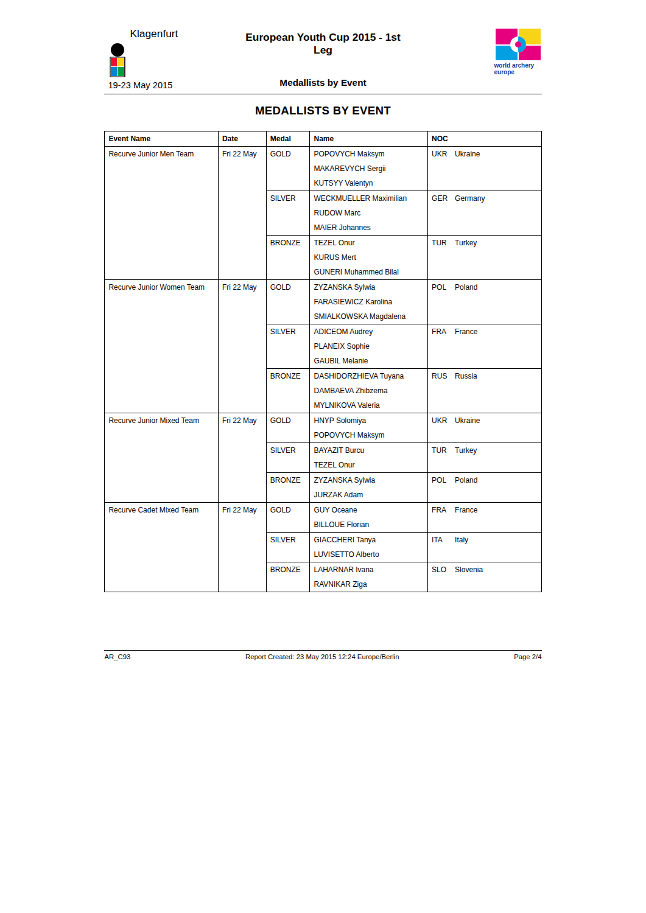Klagenfurt
19-23 May 2015
European Youth Cup 2015 - 1st Leg
Medallists by Event
world archery
europe
MEDALLISTS BY EVENT
| Event Name | Date | Medal | Name | NOC |
| --- | --- | --- | --- | --- |
| Recurve Junior Men Team | Fri 22 May | GOLD | POPOVYCH Maksym MAKAREVYCH Sergii KUTSYY Valentyn | UKR Ukraine |
| SILVER | WECKMUELLER Maximilian RUDOW Marc MAIER Johannes | GER Germany |
| BRONZE | TEZEL Onur KURUS Mert GUNERI Muhammed Bilal | TUR Turkey |
| Recurve Junior Women Team | Fri 22 May | GOLD | ZYZANSKA Sylwia FARASIEWICZ Karolina SMIALKOWSKA Magdalena | POL Poland |
| SILVER | ADICEOM Audrey PLANEIX Sophie GAUBIL Melanie | FRA France |
| BRONZE | DASHIDORZHIEVA Tuyana DAMBAEVA Zhibzema MYLNIKOVA Valeria | RUS Russia |
| Recurve Junior Mixed Team | Fri 22 May | GOLD | HNYP Solomiya POPOVYCH Maksym | UKR Ukraine |
| SILVER | BAYAZIT Burcu TEZEL Onur | TUR Turkey |
| BRONZE | ZYZANSKA Sylwia JURZAK Adam | POL Poland |
| Recurve Cadet Mixed Team | Fri 22 May | GOLD | GUY Oceane BILLOUE Florian | FRA France |
| SILVER | GIACCHERI Tanya LUVISETTO Alberto | ITA Italy |
| BRONZE | LAHARNAR Ivana RAVNIKAR Ziga | SLO Slovenia |
AR_C93
Report Created: 23 May 2015 12:24 Europe/Berlin
Page 2/4